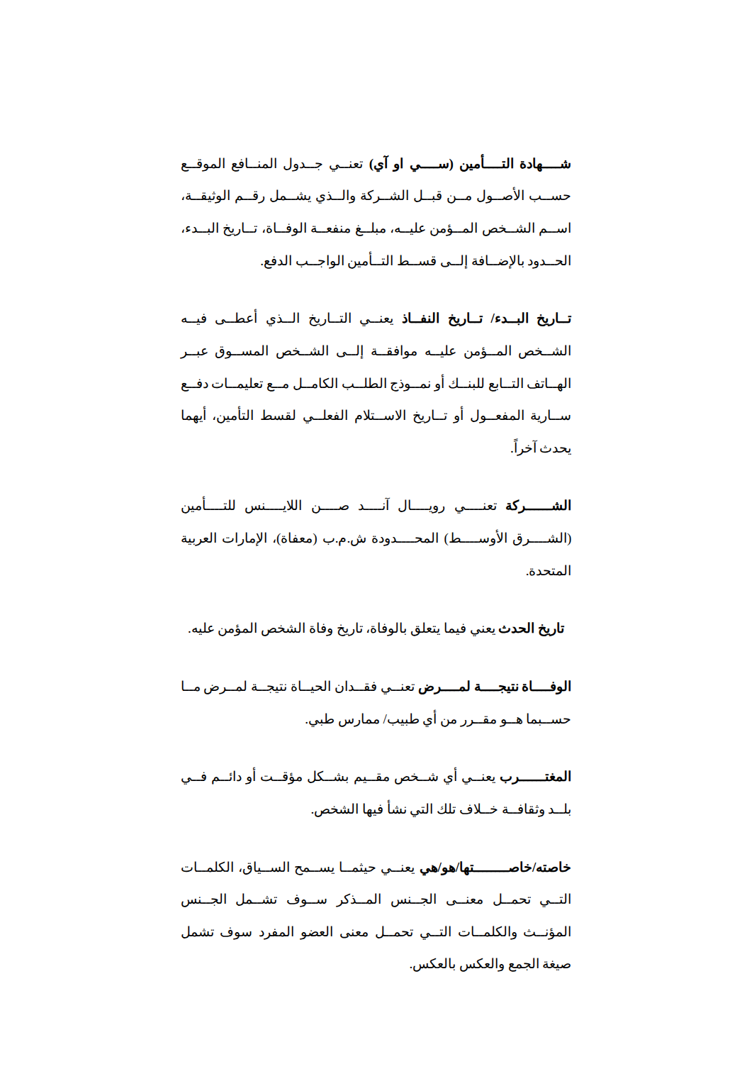شــــهادة التــــأمين (ســــي او آي) تعنــي جــدول المنــافع الموقــع حســب الأصــول مــن قبــل الشــركة والــذي يشــمل رقــم الوثيقــة، اســم الشــخص المــؤمن عليــه، مبلــغ منفعــة الوفــاة، تــاريخ البــدء، الحــدود بالإضــافة إلــى قســط التــأمين الواجــب الدفع.
تــاريخ البــدء/ تــاريخ النفــاذ يعنــي التــاريخ الــذي أعطــى فيــه الشــخص المــؤمن عليــه موافقــة إلــى الشــخص المســوق عبــر الهــاتف التــابع للبنــك أو نمــوذج الطلــب الكامــل مــع تعليمــات دفــع ســارية المفعــول أو تــاريخ الاســتلام الفعلــي لقسط التأمين، أيهما يحدث آخراً.
الشــــــركة تعنــــي رويــــال آنــــد صــــن اللايــــنس للتــــأمين (الشــــرق الأوســــط) المحــــدودة ش.م.ب (معفاة)، الإمارات العربية المتحدة.
تاريخ الحدث يعني فيما يتعلق بالوفاة، تاريخ وفاة الشخص المؤمن عليه.
الوفــــاة نتيجــــة لمــــرض تعنــي فقــدان الحيــاة نتيجــة لمــرض مــا حســبما هــو مقــرر من أي طبيب/ ممارس طبي.
المغتــــــرب يعنــي أي شــخص مقــيم بشــكل مؤقــت أو دائــم فــي بلــد وثقافــة خــلاف تلك التي نشأ فيها الشخص.
خاصته/خاصــــــــتها/هو/هي يعنــي حيثمــا يســمح الســياق، الكلمــات التــي تحمــل معنــى الجــنس المــذكر ســوف تشــمل الجــنس المؤنــث والكلمــات التــي تحمــل معنى العضو المفرد سوف تشمل صيغة الجمع والعكس بالعكس.